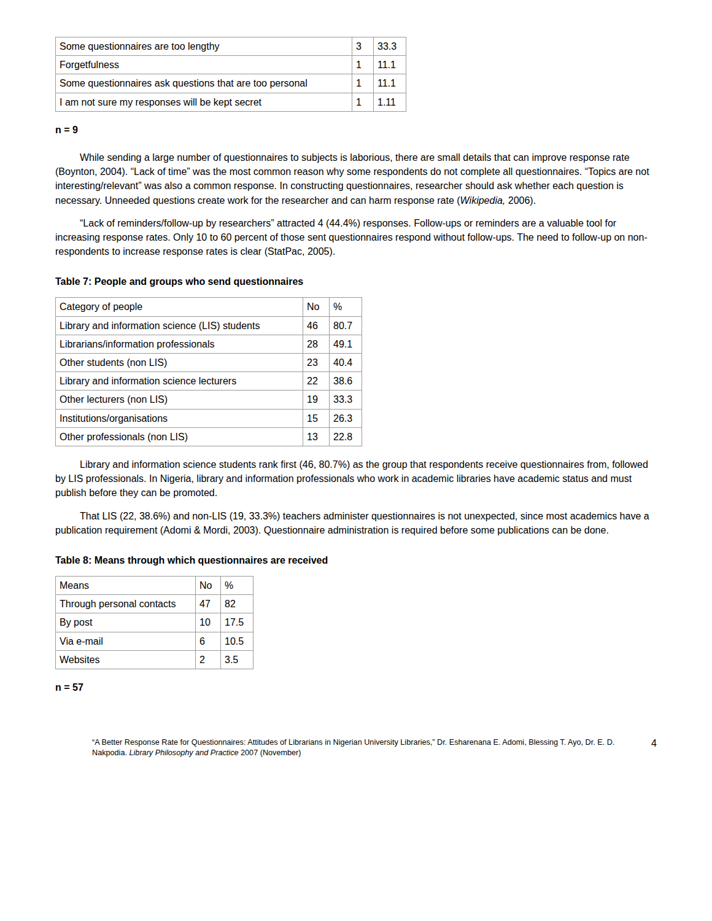| Some questionnaires are too lengthy | 3 | 33.3 |
| Forgetfulness | 1 | 11.1 |
| Some questionnaires ask questions that are too personal | 1 | 11.1 |
| I am not sure my responses will be kept secret | 1 | 1.11 |
n = 9
While sending a large number of questionnaires to subjects is laborious, there are small details that can improve response rate (Boynton, 2004). “Lack of time” was the most common reason why some respondents do not complete all questionnaires. “Topics are not interesting/relevant” was also a common response. In constructing questionnaires, researcher should ask whether each question is necessary. Unneeded questions create work for the researcher and can harm response rate (Wikipedia, 2006).
“Lack of reminders/follow-up by researchers” attracted 4 (44.4%) responses. Follow-ups or reminders are a valuable tool for increasing response rates. Only 10 to 60 percent of those sent questionnaires respond without follow-ups. The need to follow-up on non-respondents to increase response rates is clear (StatPac, 2005).
Table 7: People and groups who send questionnaires
| Category of people | No | % |
| Library and information science (LIS) students | 46 | 80.7 |
| Librarians/information professionals | 28 | 49.1 |
| Other students (non LIS) | 23 | 40.4 |
| Library and information science lecturers | 22 | 38.6 |
| Other lecturers (non LIS) | 19 | 33.3 |
| Institutions/organisations | 15 | 26.3 |
| Other professionals (non LIS) | 13 | 22.8 |
Library and information science students rank first (46, 80.7%) as the group that respondents receive questionnaires from, followed by LIS professionals. In Nigeria, library and information professionals who work in academic libraries have academic status and must publish before they can be promoted.
That LIS (22, 38.6%) and non-LIS (19, 33.3%) teachers administer questionnaires is not unexpected, since most academics have a publication requirement (Adomi & Mordi, 2003). Questionnaire administration is required before some publications can be done.
Table 8: Means through which questionnaires are received
| Means | No | % |
| Through personal contacts | 47 | 82 |
| By post | 10 | 17.5 |
| Via e-mail | 6 | 10.5 |
| Websites | 2 | 3.5 |
n = 57
4 “A Better Response Rate for Questionnaires: Attitudes of Librarians in Nigerian University Libraries,” Dr. Esharenana E. Adomi, Blessing T. Ayo, Dr. E. D. Nakpodia. Library Philosophy and Practice 2007 (November)